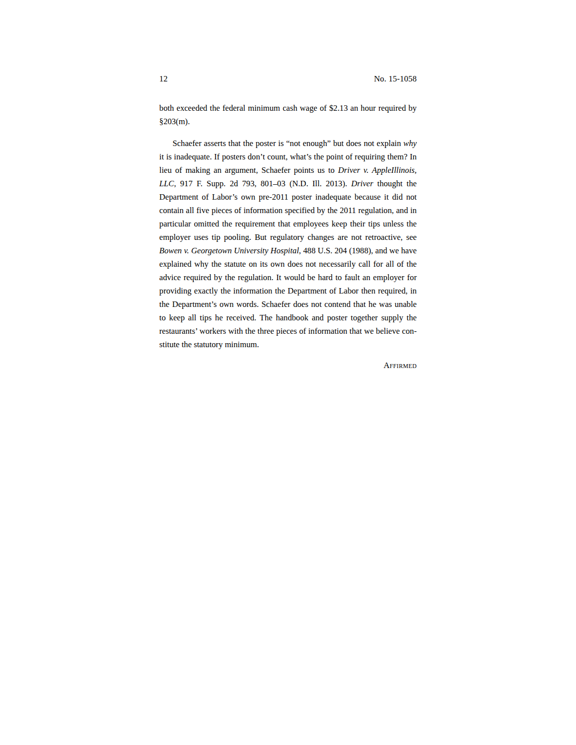12 No. 15-1058
both exceeded the federal minimum cash wage of $2.13 an hour required by §203(m).
Schaefer asserts that the poster is “not enough” but does not explain why it is inadequate. If posters don’t count, what’s the point of requiring them? In lieu of making an argument, Schaefer points us to Driver v. AppleIllinois, LLC, 917 F. Supp. 2d 793, 801–03 (N.D. Ill. 2013). Driver thought the Department of Labor’s own pre-2011 poster inadequate because it did not contain all five pieces of information specified by the 2011 regulation, and in particular omitted the requirement that employees keep their tips unless the employer uses tip pooling. But regulatory changes are not retroactive, see Bowen v. Georgetown University Hospital, 488 U.S. 204 (1988), and we have explained why the statute on its own does not necessarily call for all of the advice required by the regulation. It would be hard to fault an employer for providing exactly the information the Department of Labor then required, in the Department’s own words. Schaefer does not contend that he was unable to keep all tips he received. The handbook and poster together supply the restaurants’ workers with the three pieces of information that we believe constitute the statutory minimum.
Affirmed